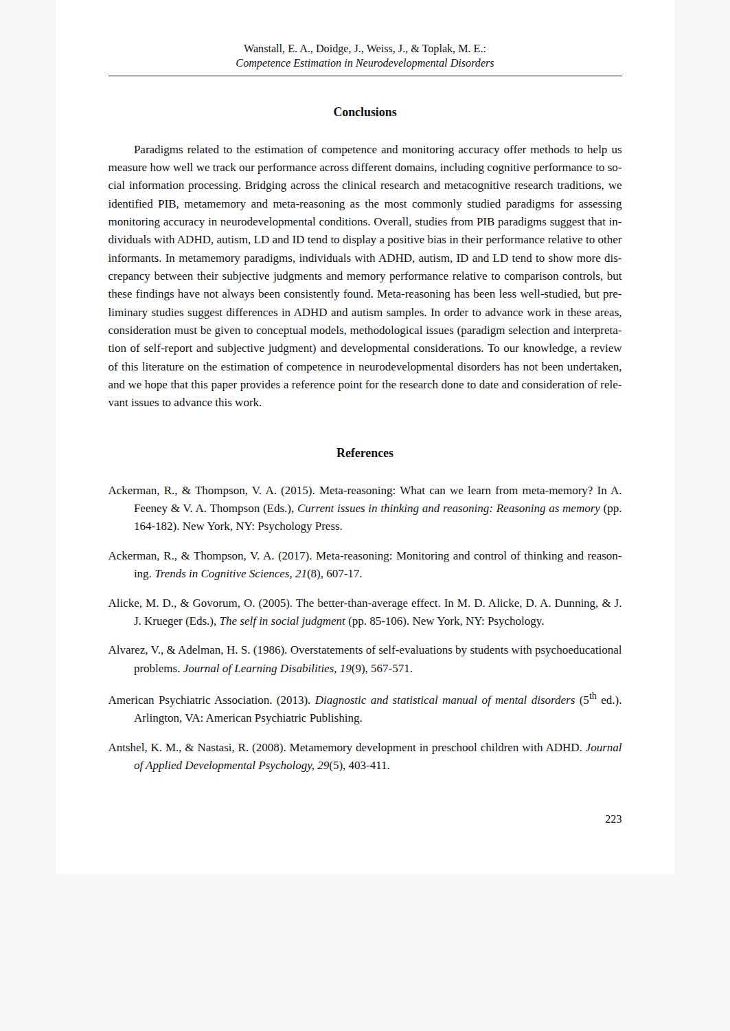Wanstall, E. A., Doidge, J., Weiss, J., & Toplak, M. E.:
Competence Estimation in Neurodevelopmental Disorders
Conclusions
Paradigms related to the estimation of competence and monitoring accuracy offer methods to help us measure how well we track our performance across different domains, including cognitive performance to social information processing. Bridging across the clinical research and metacognitive research traditions, we identified PIB, metamemory and meta-reasoning as the most commonly studied paradigms for assessing monitoring accuracy in neurodevelopmental conditions. Overall, studies from PIB paradigms suggest that individuals with ADHD, autism, LD and ID tend to display a positive bias in their performance relative to other informants. In metamemory paradigms, individuals with ADHD, autism, ID and LD tend to show more discrepancy between their subjective judgments and memory performance relative to comparison controls, but these findings have not always been consistently found. Meta-reasoning has been less well-studied, but preliminary studies suggest differences in ADHD and autism samples. In order to advance work in these areas, consideration must be given to conceptual models, methodological issues (paradigm selection and interpretation of self-report and subjective judgment) and developmental considerations. To our knowledge, a review of this literature on the estimation of competence in neurodevelopmental disorders has not been undertaken, and we hope that this paper provides a reference point for the research done to date and consideration of relevant issues to advance this work.
References
Ackerman, R., & Thompson, V. A. (2015). Meta-reasoning: What can we learn from meta-memory? In A. Feeney & V. A. Thompson (Eds.), Current issues in thinking and reasoning: Reasoning as memory (pp. 164-182). New York, NY: Psychology Press.
Ackerman, R., & Thompson, V. A. (2017). Meta-reasoning: Monitoring and control of thinking and reasoning. Trends in Cognitive Sciences, 21(8), 607-17.
Alicke, M. D., & Govorum, O. (2005). The better-than-average effect. In M. D. Alicke, D. A. Dunning, & J. J. Krueger (Eds.), The self in social judgment (pp. 85-106). New York, NY: Psychology.
Alvarez, V., & Adelman, H. S. (1986). Overstatements of self-evaluations by students with psychoeducational problems. Journal of Learning Disabilities, 19(9), 567-571.
American Psychiatric Association. (2013). Diagnostic and statistical manual of mental disorders (5th ed.). Arlington, VA: American Psychiatric Publishing.
Antshel, K. M., & Nastasi, R. (2008). Metamemory development in preschool children with ADHD. Journal of Applied Developmental Psychology, 29(5), 403-411.
223